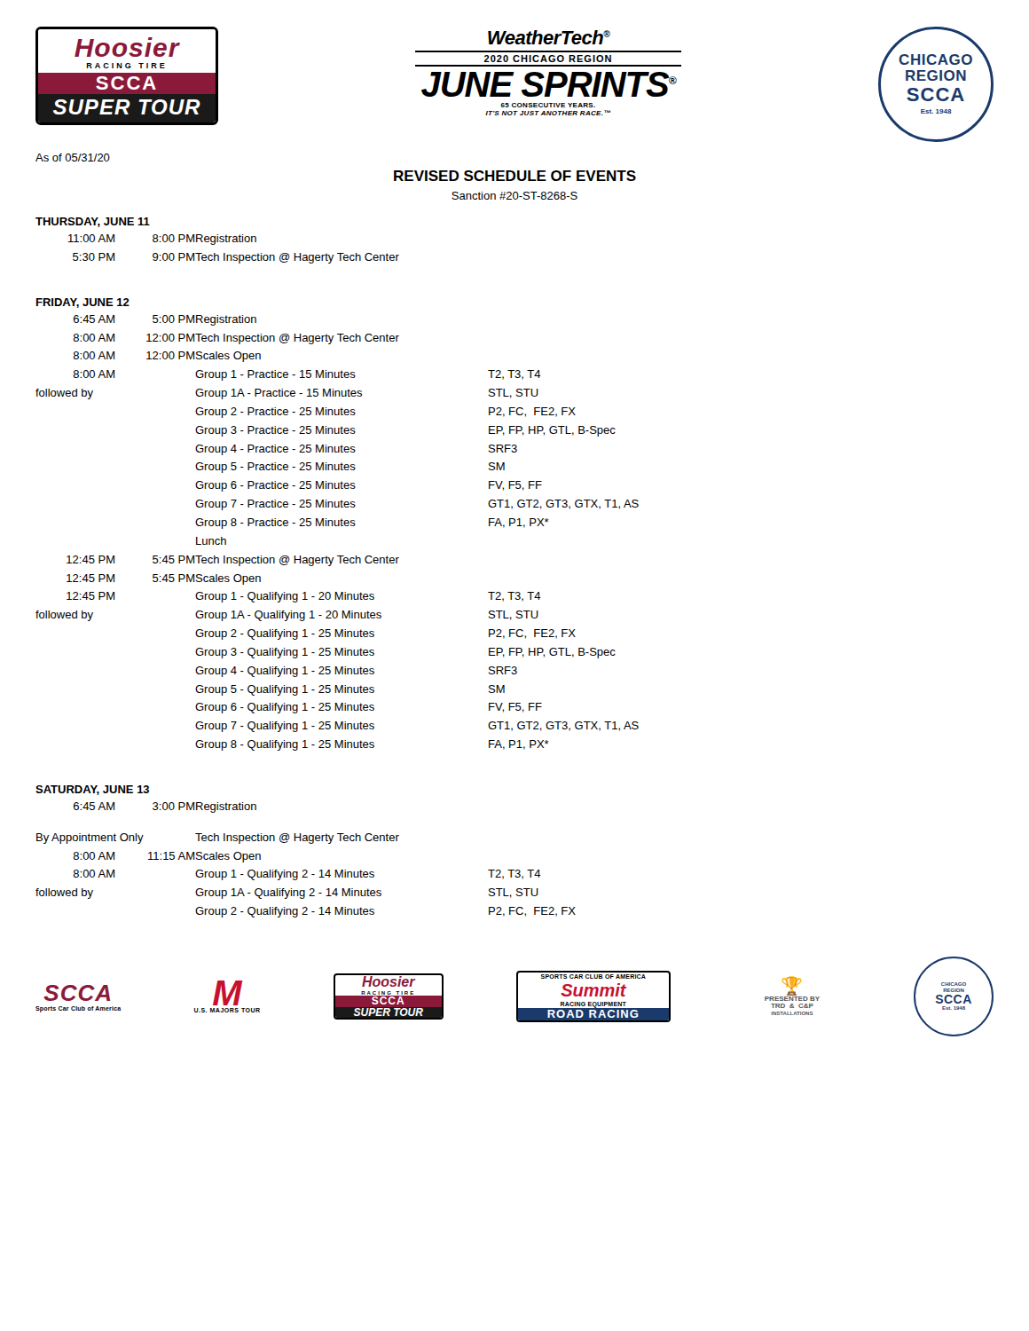Hoosier
RACING TIRE
SCCA
SUPER TOUR
WeatherTech®
2020 CHICAGO REGION
JUNE SPRINTS®
65 CONSECUTIVE YEARS.
IT'S NOT JUST ANOTHER RACE.™
CHICAGO
REGION
SCCA
Est. 1948
As of 05/31/20
REVISED SCHEDULE OF EVENTS
Sanction #20-ST-8268-S
THURSDAY, JUNE 11
| 11:00 AM | 8:00 PM | Registration | |
| 5:30 PM | 9:00 PM | Tech Inspection @ Hagerty Tech Center | |
FRIDAY, JUNE 12
| 6:45 AM | 5:00 PM | Registration | |
| 8:00 AM | 12:00 PM | Tech Inspection @ Hagerty Tech Center | |
| 8:00 AM | 12:00 PM | Scales Open | |
| 8:00 AM | | Group 1 - Practice - 15 Minutes | T2, T3, T4 |
| followed by | | Group 1A - Practice - 15 Minutes | STL, STU |
| | | Group 2 - Practice - 25 Minutes | P2, FC, FE2, FX |
| | | Group 3 - Practice - 25 Minutes | EP, FP, HP, GTL, B-Spec |
| | | Group 4 - Practice - 25 Minutes | SRF3 |
| | | Group 5 - Practice - 25 Minutes | SM |
| | | Group 6 - Practice - 25 Minutes | FV, F5, FF |
| | | Group 7 - Practice - 25 Minutes | GT1, GT2, GT3, GTX, T1, AS |
| | | Group 8 - Practice - 25 Minutes | FA, P1, PX* |
| | | Lunch | |
| 12:45 PM | 5:45 PM | Tech Inspection @ Hagerty Tech Center | |
| 12:45 PM | 5:45 PM | Scales Open | |
| 12:45 PM | | Group 1 - Qualifying 1 - 20 Minutes | T2, T3, T4 |
| followed by | | Group 1A - Qualifying 1 - 20 Minutes | STL, STU |
| | | Group 2 - Qualifying 1 - 25 Minutes | P2, FC, FE2, FX |
| | | Group 3 - Qualifying 1 - 25 Minutes | EP, FP, HP, GTL, B-Spec |
| | | Group 4 - Qualifying 1 - 25 Minutes | SRF3 |
| | | Group 5 - Qualifying 1 - 25 Minutes | SM |
| | | Group 6 - Qualifying 1 - 25 Minutes | FV, F5, FF |
| | | Group 7 - Qualifying 1 - 25 Minutes | GT1, GT2, GT3, GTX, T1, AS |
| | | Group 8 - Qualifying 1 - 25 Minutes | FA, P1, PX* |
SATURDAY, JUNE 13
| 6:45 AM | 3:00 PM | Registration | |
| By Appointment Only | Tech Inspection @ Hagerty Tech Center | |
| 8:00 AM | 11:15 AM | Scales Open | |
| 8:00 AM | | Group 1 - Qualifying 2 - 14 Minutes | T2, T3, T4 |
| followed by | | Group 1A - Qualifying 2 - 14 Minutes | STL, STU |
| | | Group 2 - Qualifying 2 - 14 Minutes | P2, FC, FE2, FX |
SCCA
Sports Car Club of America
M
U.S. MAJORS TOUR
Hoosier
RACING TIRE
SCCA
SUPER TOUR
SPORTS CAR CLUB OF AMERICA
Summit
RACING EQUIPMENT
ROAD RACING
🏆
PRESENTED BY
TRD & C&P
INSTALLATIONS
CHICAGO
REGION
SCCA
Est. 1948